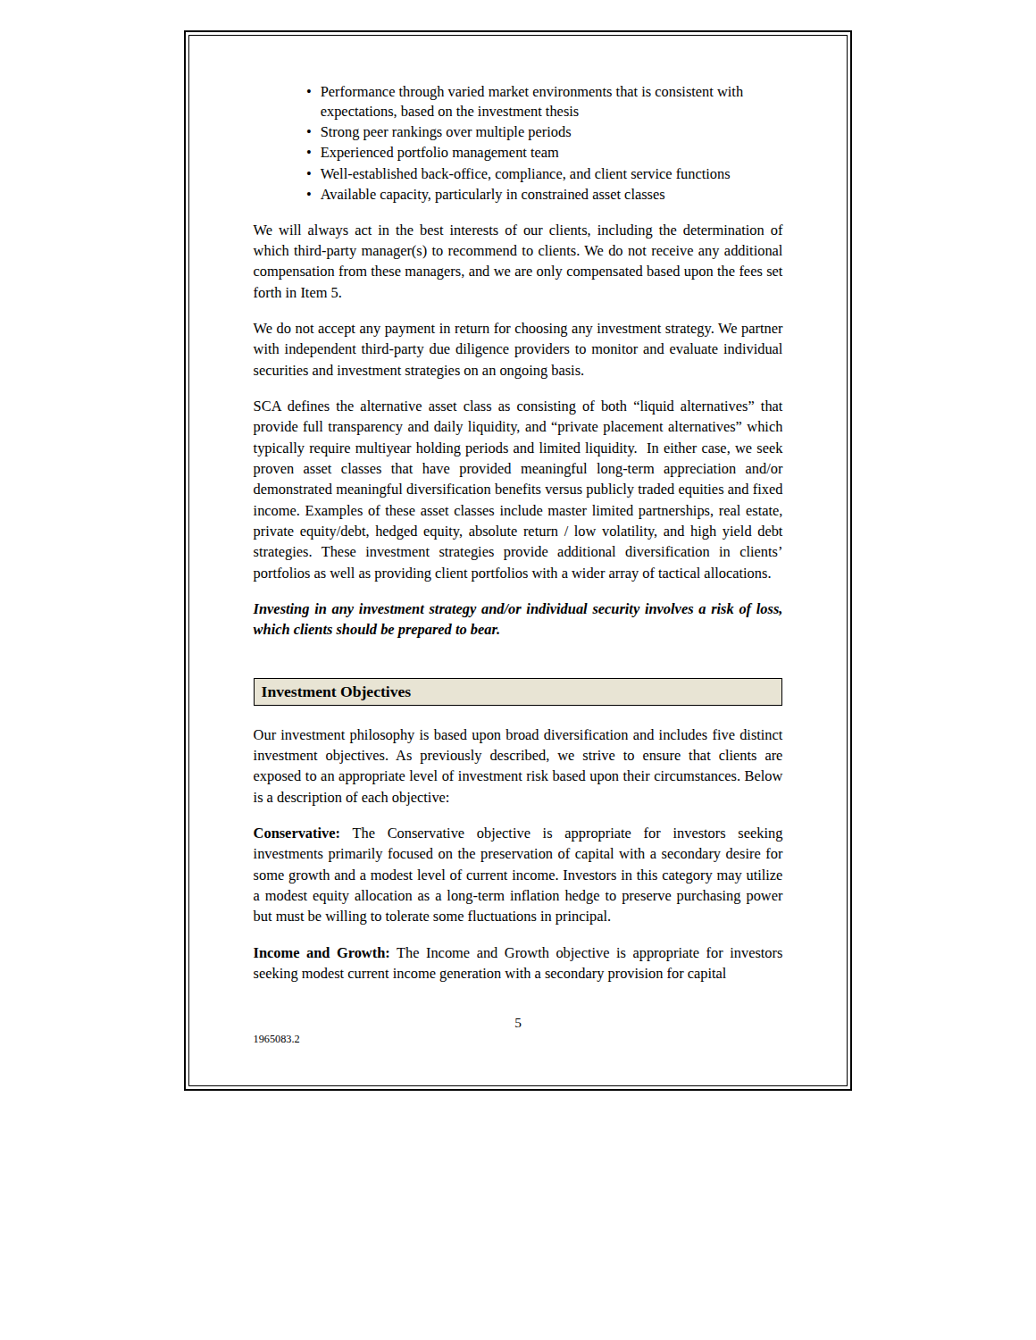Performance through varied market environments that is consistent with expectations, based on the investment thesis
Strong peer rankings over multiple periods
Experienced portfolio management team
Well-established back-office, compliance, and client service functions
Available capacity, particularly in constrained asset classes
We will always act in the best interests of our clients, including the determination of which third-party manager(s) to recommend to clients. We do not receive any additional compensation from these managers, and we are only compensated based upon the fees set forth in Item 5.
We do not accept any payment in return for choosing any investment strategy. We partner with independent third-party due diligence providers to monitor and evaluate individual securities and investment strategies on an ongoing basis.
SCA defines the alternative asset class as consisting of both “liquid alternatives” that provide full transparency and daily liquidity, and “private placement alternatives” which typically require multiyear holding periods and limited liquidity. In either case, we seek proven asset classes that have provided meaningful long-term appreciation and/or demonstrated meaningful diversification benefits versus publicly traded equities and fixed income. Examples of these asset classes include master limited partnerships, real estate, private equity/debt, hedged equity, absolute return / low volatility, and high yield debt strategies. These investment strategies provide additional diversification in clients’ portfolios as well as providing client portfolios with a wider array of tactical allocations.
Investing in any investment strategy and/or individual security involves a risk of loss, which clients should be prepared to bear.
Investment Objectives
Our investment philosophy is based upon broad diversification and includes five distinct investment objectives. As previously described, we strive to ensure that clients are exposed to an appropriate level of investment risk based upon their circumstances. Below is a description of each objective:
Conservative: The Conservative objective is appropriate for investors seeking investments primarily focused on the preservation of capital with a secondary desire for some growth and a modest level of current income. Investors in this category may utilize a modest equity allocation as a long-term inflation hedge to preserve purchasing power but must be willing to tolerate some fluctuations in principal.
Income and Growth: The Income and Growth objective is appropriate for investors seeking modest current income generation with a secondary provision for capital
5
1965083.2